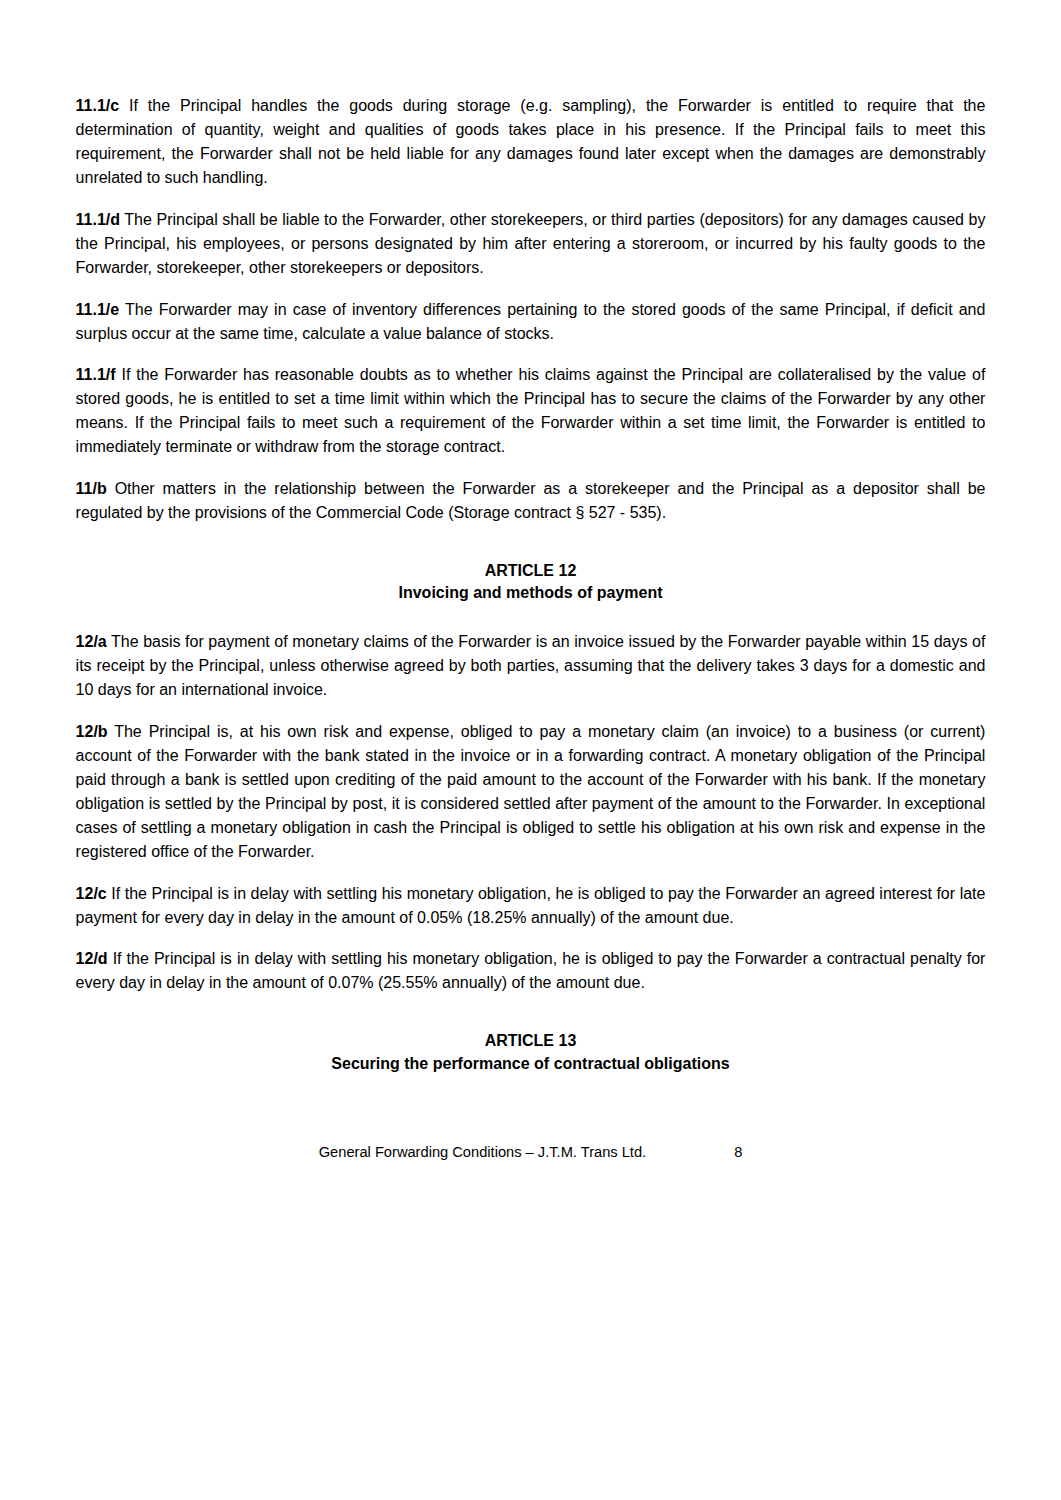11.1/c If the Principal handles the goods during storage (e.g. sampling), the Forwarder is entitled to require that the determination of quantity, weight and qualities of goods takes place in his presence. If the Principal fails to meet this requirement, the Forwarder shall not be held liable for any damages found later except when the damages are demonstrably unrelated to such handling.
11.1/d The Principal shall be liable to the Forwarder, other storekeepers, or third parties (depositors) for any damages caused by the Principal, his employees, or persons designated by him after entering a storeroom, or incurred by his faulty goods to the Forwarder, storekeeper, other storekeepers or depositors.
11.1/e The Forwarder may in case of inventory differences pertaining to the stored goods of the same Principal, if deficit and surplus occur at the same time, calculate a value balance of stocks.
11.1/f If the Forwarder has reasonable doubts as to whether his claims against the Principal are collateralised by the value of stored goods, he is entitled to set a time limit within which the Principal has to secure the claims of the Forwarder by any other means. If the Principal fails to meet such a requirement of the Forwarder within a set time limit, the Forwarder is entitled to immediately terminate or withdraw from the storage contract.
11/b Other matters in the relationship between the Forwarder as a storekeeper and the Principal as a depositor shall be regulated by the provisions of the Commercial Code (Storage contract § 527 - 535).
ARTICLE 12Invoicing and methods of payment
12/a The basis for payment of monetary claims of the Forwarder is an invoice issued by the Forwarder payable within 15 days of its receipt by the Principal, unless otherwise agreed by both parties, assuming that the delivery takes 3 days for a domestic and 10 days for an international invoice.
12/b The Principal is, at his own risk and expense, obliged to pay a monetary claim (an invoice) to a business (or current) account of the Forwarder with the bank stated in the invoice or in a forwarding contract. A monetary obligation of the Principal paid through a bank is settled upon crediting of the paid amount to the account of the Forwarder with his bank. If the monetary obligation is settled by the Principal by post, it is considered settled after payment of the amount to the Forwarder. In exceptional cases of settling a monetary obligation in cash the Principal is obliged to settle his obligation at his own risk and expense in the registered office of the Forwarder.
12/c If the Principal is in delay with settling his monetary obligation, he is obliged to pay the Forwarder an agreed interest for late payment for every day in delay in the amount of 0.05% (18.25% annually) of the amount due.
12/d If the Principal is in delay with settling his monetary obligation, he is obliged to pay the Forwarder a contractual penalty for every day in delay in the amount of 0.07% (25.55% annually) of the amount due.
ARTICLE 13Securing the performance of contractual obligations
General Forwarding Conditions – J.T.M. Trans Ltd.8